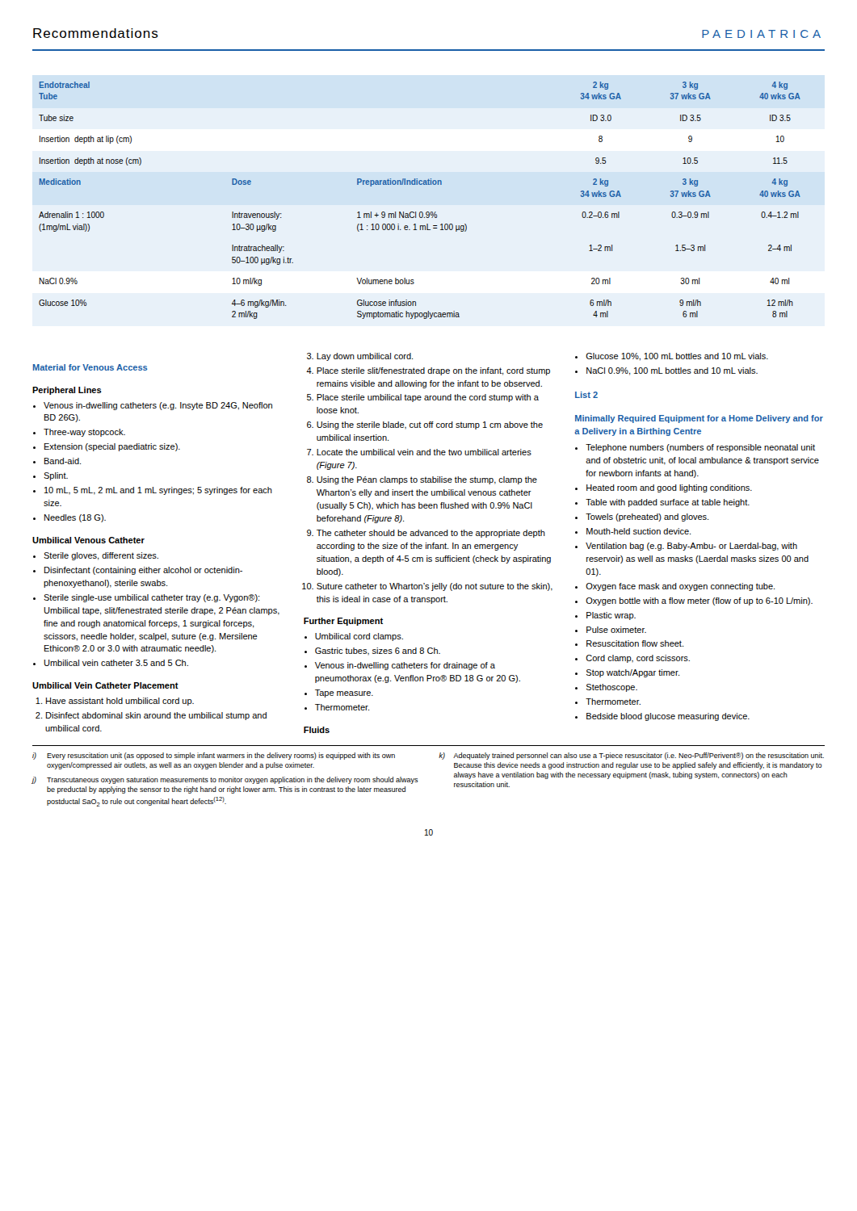Recommendations
PAEDIATRICA
| Endotracheal Tube | | | 2 kg 34 wks GA | 3 kg 37 wks GA | 4 kg 40 wks GA |
| --- | --- | --- | --- | --- | --- |
| Tube size | | | ID 3.0 | ID 3.5 | ID 3.5 |
| Insertion depth at lip (cm) | | | 8 | 9 | 10 |
| Insertion depth at nose (cm) | | | 9.5 | 10.5 | 11.5 |
| Medication | Dose | Preparation/Indication | 2 kg 34 wks GA | 3 kg 37 wks GA | 4 kg 40 wks GA |
| Adrenalin 1 : 1000 (1mg/mL vial)) | Intravenously: 10–30 µg/kg | 1 ml + 9 ml NaCl 0.9% (1 : 10 000 i. e. 1 mL = 100 µg) | 0.2–0.6 ml | 0.3–0.9 ml | 0.4–1.2 ml |
| | Intratracheally: 50–100 µg/kg i.tr. | | 1–2 ml | 1.5–3 ml | 2–4 ml |
| NaCl 0.9% | 10 ml/kg | Volumene bolus | 20 ml | 30 ml | 40 ml |
| Glucose 10% | 4–6 mg/kg/Min. 2 ml/kg | Glucose infusion Symptomatic hypoglycaemia | 6 ml/h 4 ml | 9 ml/h 6 ml | 12 ml/h 8 ml |
Material for Venous Access
Peripheral Lines
Venous in-dwelling catheters (e.g. Insyte BD 24G, Neoflon BD 26G).
Three-way stopcock.
Extension (special paediatric size).
Band-aid.
Splint.
10 mL, 5 mL, 2 mL and 1 mL syringes; 5 syringes for each size.
Needles (18 G).
Umbilical Venous Catheter
Sterile gloves, different sizes.
Disinfectant (containing either alcohol or octenidin-phenoxyethanol), sterile swabs.
Sterile single-use umbilical catheter tray (e.g. Vygon®): Umbilical tape, slit/fenestrated sterile drape, 2 Péan clamps, fine and rough anatomical forceps, 1 surgical forceps, scissors, needle holder, scalpel, suture (e.g. Mersilene Ethicon® 2.0 or 3.0 with atraumatic needle).
Umbilical vein catheter 3.5 and 5 Ch.
Umbilical Vein Catheter Placement
Have assistant hold umbilical cord up.
Disinfect abdominal skin around the umbilical stump and umbilical cord.
Lay down umbilical cord.
Place sterile slit/fenestrated drape on the infant, cord stump remains visible and allowing for the infant to be observed.
Place sterile umbilical tape around the cord stump with a loose knot.
Using the sterile blade, cut off cord stump 1 cm above the umbilical insertion.
Locate the umbilical vein and the two umbilical arteries (Figure 7).
Using the Péan clamps to stabilise the stump, clamp the Wharton’s elly and insert the umbilical venous catheter (usually 5 Ch), which has been flushed with 0.9% NaCl beforehand (Figure 8).
The catheter should be advanced to the appropriate depth according to the size of the infant. In an emergency situation, a depth of 4-5 cm is sufficient (check by aspirating blood).
Suture catheter to Wharton’s jelly (do not suture to the skin), this is ideal in case of a transport.
Further Equipment
Umbilical cord clamps.
Gastric tubes, sizes 6 and 8 Ch.
Venous in-dwelling catheters for drainage of a pneumothorax (e.g. Venflon Pro® BD 18 G or 20 G).
Tape measure.
Thermometer.
Fluids
Glucose 10%, 100 mL bottles and 10 mL vials.
NaCl 0.9%, 100 mL bottles and 10 mL vials.
List 2
Minimally Required Equipment for a Home Delivery and for a Delivery in a Birthing Centre
Telephone numbers (numbers of responsible neonatal unit and of obstetric unit, of local ambulance & transport service for newborn infants at hand).
Heated room and good lighting conditions.
Table with padded surface at table height.
Towels (preheated) and gloves.
Mouth-held suction device.
Ventilation bag (e.g. Baby-Ambu- or Laerdal-bag, with reservoir) as well as masks (Laerdal masks sizes 00 and 01).
Oxygen face mask and oxygen connecting tube.
Oxygen bottle with a flow meter (flow of up to 6-10 L/min).
Plastic wrap.
Pulse oximeter.
Resuscitation flow sheet.
Cord clamp, cord scissors.
Stop watch/Apgar timer.
Stethoscope.
Thermometer.
Bedside blood glucose measuring device.
i)
Every resuscitation unit (as opposed to simple infant warmers in the delivery rooms) is equipped with its own oxygen/compressed air outlets, as well as an oxygen blender and a pulse oximeter.
j)
Transcutaneous oxygen saturation measurements to monitor oxygen application in the delivery room should always be preductal by applying the sensor to the right hand or right lower arm. This is in contrast to the later measured postductal SaO2 to rule out congenital heart defects(12).
k)
Adequately trained personnel can also use a T-piece resuscitator (i.e. Neo-Puff/Perivent®) on the resuscitation unit. Because this device needs a good instruction and regular use to be applied safely and efficiently, it is mandatory to always have a ventilation bag with the necessary equipment (mask, tubing system, connectors) on each resuscitation unit.
10